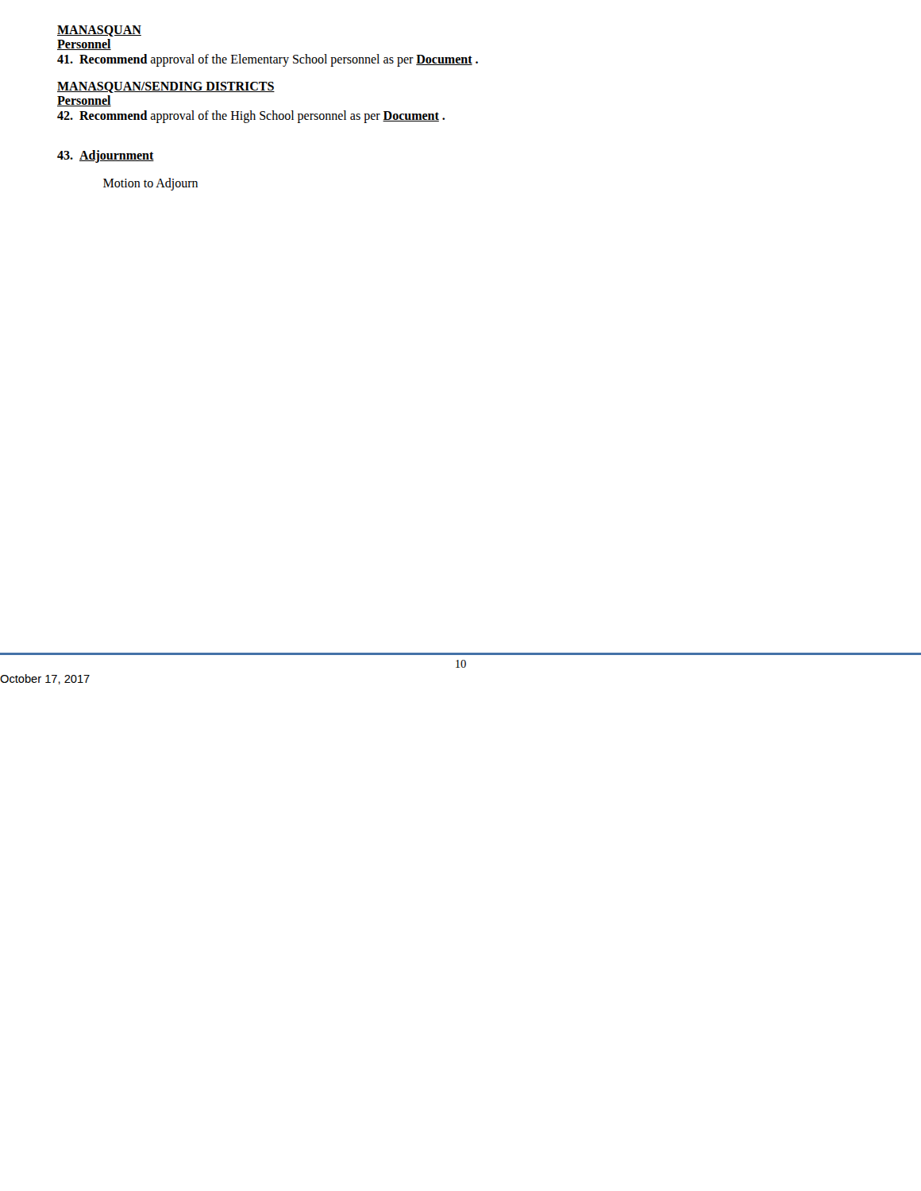MANASQUAN
Personnel
41. Recommend approval of the Elementary School personnel as per Document .
MANASQUAN/SENDING DISTRICTS
Personnel
42. Recommend approval of the High School personnel as per Document .
43. Adjournment
Motion to Adjourn
10
October 17, 2017